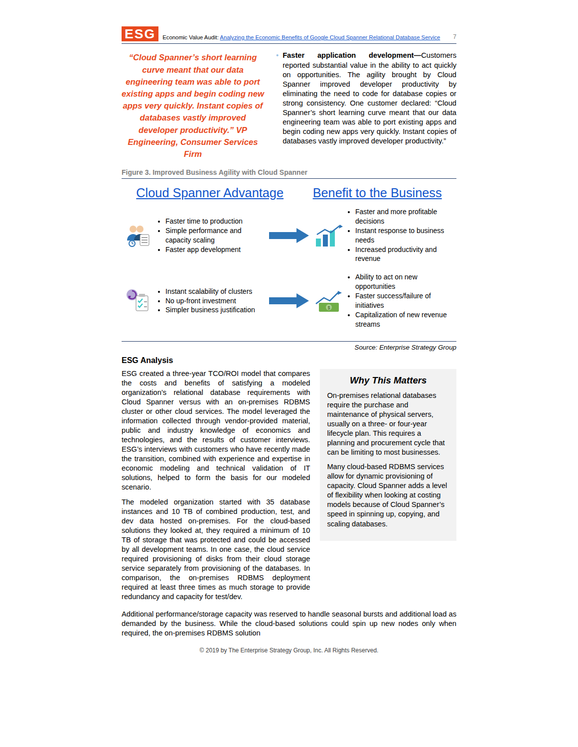ESG
Economic Value Audit: Analyzing the Economic Benefits of Google Cloud Spanner Relational Database Service
7
“Cloud Spanner’s short learning curve meant that our data engineering team was able to port existing apps and begin coding new apps very quickly. Instant copies of databases vastly improved developer productivity.” VP Engineering, Consumer Services Firm
•
Faster application development—Customers reported substantial value in the ability to act quickly on opportunities. The agility brought by Cloud Spanner improved developer productivity by eliminating the need to code for database copies or strong consistency. One customer declared: “Cloud Spanner’s short learning curve meant that our data engineering team was able to port existing apps and begin coding new apps very quickly. Instant copies of databases vastly improved developer productivity.”
Figure 3. Improved Business Agility with Cloud Spanner
Cloud Spanner Advantage
Benefit to the Business
Faster time to production
Simple performance and capacity scaling
Faster app development
Faster and more profitable decisions
Instant response to business needs
Increased productivity and revenue
Instant scalability of clusters
No up-front investment
Simpler business justification
$
Ability to act on new opportunities
Faster success/failure of initiatives
Capitalization of new revenue streams
Source: Enterprise Strategy Group
ESG Analysis
ESG created a three-year TCO/ROI model that compares the costs and benefits of satisfying a modeled organization’s relational database requirements with Cloud Spanner versus with an on-premises RDBMS cluster or other cloud services. The model leveraged the information collected through vendor-provided material, public and industry knowledge of economics and technologies, and the results of customer interviews. ESG’s interviews with customers who have recently made the transition, combined with experience and expertise in economic modeling and technical validation of IT solutions, helped to form the basis for our modeled scenario.
The modeled organization started with 35 database instances and 10 TB of combined production, test, and dev data hosted on-premises. For the cloud-based solutions they looked at, they required a minimum of 10 TB of storage that was protected and could be accessed by all development teams. In one case, the cloud service required provisioning of disks from their cloud storage service separately from provisioning of the databases. In comparison, the on-premises RDBMS deployment required at least three times as much storage to provide redundancy and capacity for test/dev.
Why This Matters
On-premises relational databases require the purchase and maintenance of physical servers, usually on a three- or four-year lifecycle plan. This requires a planning and procurement cycle that can be limiting to most businesses.
Many cloud-based RDBMS services allow for dynamic provisioning of capacity. Cloud Spanner adds a level of flexibility when looking at costing models because of Cloud Spanner’s speed in spinning up, copying, and scaling databases.
Additional performance/storage capacity was reserved to handle seasonal bursts and additional load as demanded by the business. While the cloud-based solutions could spin up new nodes only when required, the on-premises RDBMS solution
© 2019 by The Enterprise Strategy Group, Inc. All Rights Reserved.